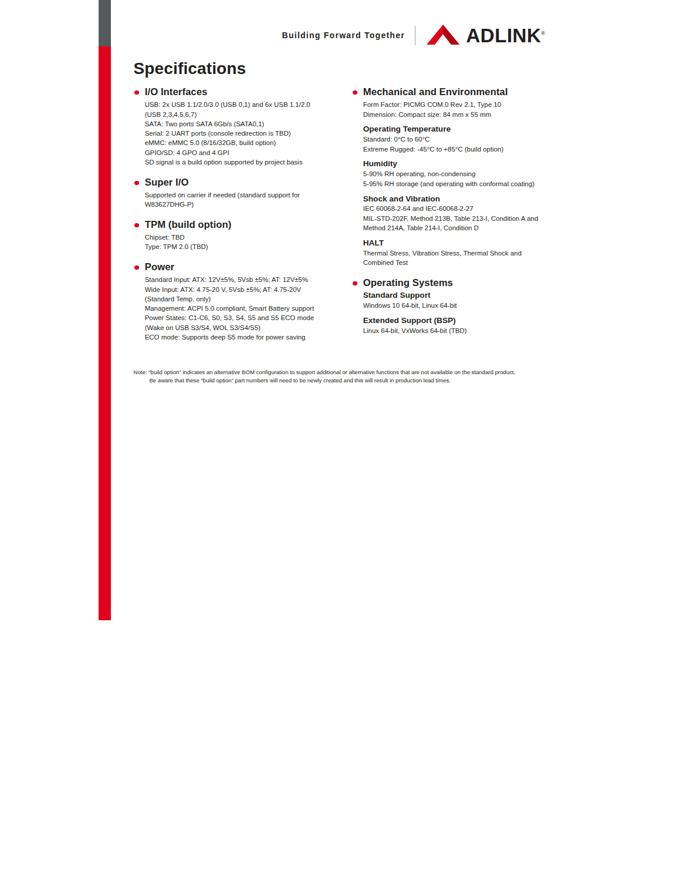Building Forward Together ADLINK®
Specifications
I/O Interfaces
USB: 2x USB 1.1/2.0/3.0 (USB 0,1) and 6x USB 1.1/2.0 (USB 2,3,4,5,6,7)
SATA: Two ports SATA 6Gb/s (SATA0,1)
Serial: 2 UART ports (console redirection is TBD)
eMMC: eMMC 5.0 (8/16/32GB, build option)
GPIO/SD: 4 GPO and 4 GPI
SD signal is a build option supported by project basis
Super I/O
Supported on carrier if needed (standard support for W83627DHG-P)
TPM (build option)
Chipset: TBD
Type: TPM 2.0 (TBD)
Power
Standard Input: ATX: 12V±5%, 5Vsb ±5%; AT: 12V±5%
Wide Input: ATX: 4.75-20 V, 5Vsb ±5%; AT: 4.75-20V (Standard Temp. only)
Management: ACPI 5.0 compliant, Smart Battery support
Power States: C1-C6, S0, S3, S4, S5 and S5 ECO mode (Wake on USB S3/S4, WOL S3/S4/S5)
ECO mode: Supports deep S5 mode for power saving
Mechanical and Environmental
Form Factor: PICMG COM.0 Rev 2.1, Type 10
Dimension: Compact size: 84 mm x 55 mm
Operating Temperature
Standard: 0°C to 60°C
Extreme Rugged: -45°C to +85°C (build option)
Humidity
5-90% RH operating, non-condensing
5-95% RH storage (and operating with conformal coating)
Shock and Vibration
IEC 60068-2-64 and IEC-60068-2-27
MIL-STD-202F, Method 213B, Table 213-I, Condition A and Method 214A, Table 214-I, Condition D
HALT
Thermal Stress, Vibration Stress, Thermal Shock and Combined Test
Operating Systems
Standard Support
Windows 10 64-bit, Linux 64-bit
Extended Support (BSP)
Linux 64-bit, VxWorks 64-bit (TBD)
Note: “build option” indicates an alternative BOM configuration to support additional or alternative functions that are not available on the standard product. Be aware that these “build option” part numbers will need to be newly created and this will result in production lead times.